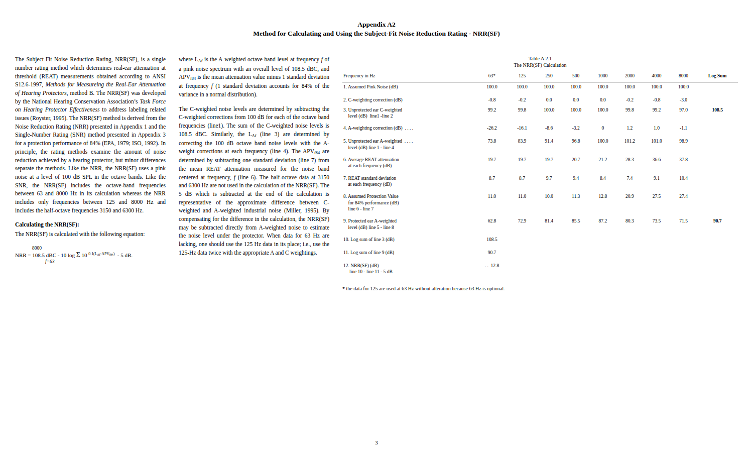Appendix A2 Method for Calculating and Using the Subject-Fit Noise Reduction Rating - NRR(SF)
The Subject-Fit Noise Reduction Rating, NRR(SF), is a single number rating method which determines real-ear attenuation at threshold (REAT) measurements obtained according to ANSI S12.6-1997, Methods for Measureing the Real-Ear Attenuation of Hearing Protectors, method B. The NRR(SF) was developed by the National Hearing Conservation Association’s Task Force on Hearing Protector Effectiveness to address labeling related issues (Royster, 1995). The NRR(SF) method is derived from the Noise Reduction Rating (NRR) presented in Appendix 1 and the Single-Number Rating (SNR) method presented in Appendix 3 for a protection performance of 84% (EPA, 1979; ISO, 1992). In principle, the rating methods examine the amount of noise reduction achieved by a hearing protector, but minor differences separate the methods. Like the NRR, the NRR(SF) uses a pink noise at a level of 100 dB SPL in the octave bands. Like the SNR, the NRR(SF) includes the octave-band frequencies between 63 and 8000 Hz in its calculation whereas the NRR includes only frequencies between 125 and 8000 Hz and includes the half-octave frequencies 3150 and 6300 Hz.
Calculating the NRR(SF):
The NRR(SF) is calculated with the following equation:
8000 NRR = 108.5 dBC - 10 log Σ 10 0.1(LAf-APVf84) - 5 dB. f=63
where LAf is the A-weighted octave band level at frequency f of a pink noise spectrum with an overall level of 108.5 dBC, and APVf84 is the mean attenuation value minus 1 standard deviation at frequency f (1 standard deviation accounts for 84% of the variance in a normal distribution).
The C-weighted noise levels are determined by subtracting the C-weighted corrections from 100 dB for each of the octave band frequencies (line1). The sum of the C-weighted noise levels is 108.5 dBC. Similarly, the LAf (line 3) are determined by correcting the 100 dB octave band noise levels with the A-weight corrections at each frequency (line 4). The APVf84 are determined by subtracting one standard deviation (line 7) from the mean REAT attenuation measured for the noise band centered at frequency, f (line 6). The half-octave data at 3150 and 6300 Hz are not used in the calculation of the NRR(SF). The 5 dB which is subtracted at the end of the calculation is representative of the approximate difference between C-weighted and A-weighted industrial noise (Miller, 1995). By compensating for the difference in the calculation, the NRR(SF) may be subtracted directly from A-weighted noise to estimate the noise level under the protector. When data for 63 Hz are lacking, one should use the 125 Hz data in its place; i.e., use the 125-Hz data twice with the appropriate A and C weightings.
Table A.2.1
The NRR(SF) Calculation
| Frequency in Hz | 63* | 125 | 250 | 500 | 1000 | 2000 | 4000 | 8000 | Log Sum |
| --- | --- | --- | --- | --- | --- | --- | --- | --- | --- |
| 1. Assumed Pink Noise (dB) | 100.0 | 100.0 | 100.0 | 100.0 | 100.0 | 100.0 | 100.0 | 100.0 | |
| 2. C-weighting correction (dB) | -0.8 | -0.2 | 0.0 | 0.0 | 0.0 | -0.2 | -0.8 | -3.0 | |
| 3. Unprotected ear C-weighted level (dB) line1 -line 2 | 99.2 | 99.8 | 100.0 | 100.0 | 100.0 | 99.8 | 99.2 | 97.0 | 108.5 |
| 4. A-weighting correction (dB) . . . . | -26.2 | -16.1 | -8.6 | -3.2 | 0 | 1.2 | 1.0 | -1.1 | |
| 5. Unprotected ear A-weighted . . . . level (dB) line 1 - line 4 | 73.8 | 83.9 | 91.4 | 96.8 | 100.0 | 101.2 | 101.0 | 98.9 | |
| 6. Average REAT attenuation at each frequency (dB) | 19.7 | 19.7 | 19.7 | 20.7 | 21.2 | 28.3 | 36.6 | 37.8 | |
| 7. REAT standard deviation at each frequency (dB) | 8.7 | 8.7 | 9.7 | 9.4 | 8.4 | 7.4 | 9.1 | 10.4 | |
| 8. Assumed Protection Value for 84% performance (dB) line 6 - line 7 | 11.0 | 11.0 | 10.0 | 11.3 | 12.8 | 20.9 | 27.5 | 27.4 | |
| 9. Protected ear A-weighted level (dB) line 5 - line 8 | 62.8 | 72.9 | 81.4 | 85.5 | 87.2 | 80.3 | 73.5 | 71.5 | 90.7 |
| 10. Log sum of line 3 (dB) | 108.5 | | | | | | | | |
| 11. Log sum of line 9 (dB) | 90.7 | | | | | | | | |
| 12. NRR(SF) (dB) line 10 - line 11 - 5 dB | . . 12.8 | | | | | | | | |
* the data for 125 are used at 63 Hz without alteration because 63 Hz is optional.
3